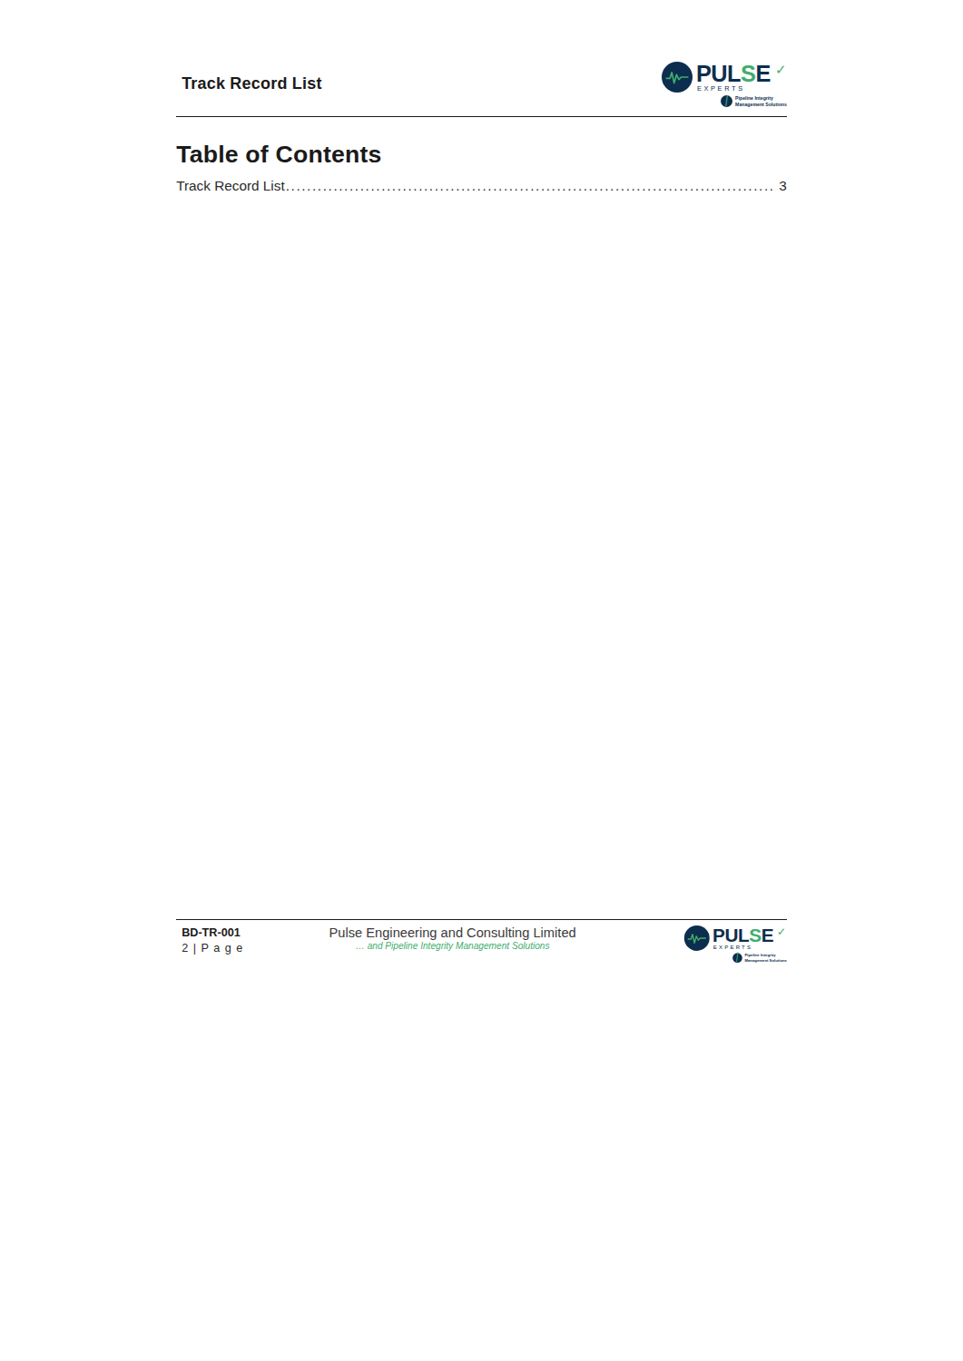Track Record List
PULSE
EXPERTS
✓
╱
Pipeline Integrity
Management Solutions
Table of Contents
Track Record List ........................................................................................................... 3
BD-TR-001
2 | P a g e
Pulse Engineering and Consulting Limited
… and Pipeline Integrity Management Solutions
PULSE
EXPERTS
✓
╱
Pipeline Integrity
Management Solutions